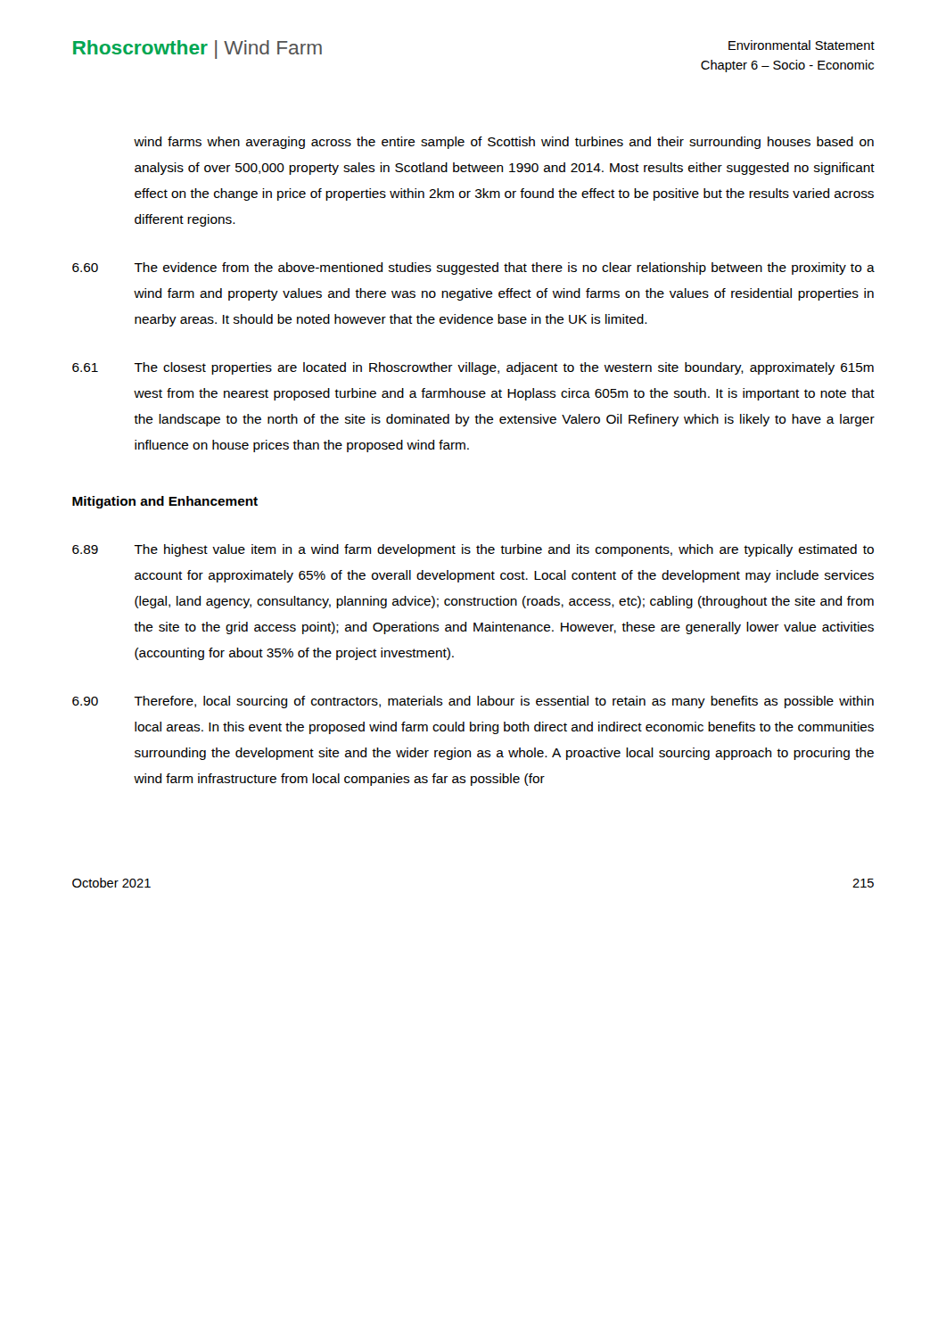Rhoscrowther | Wind Farm
Environmental Statement
Chapter 6 – Socio - Economic
wind farms when averaging across the entire sample of Scottish wind turbines and their surrounding houses based on analysis of over 500,000 property sales in Scotland between 1990 and 2014. Most results either suggested no significant effect on the change in price of properties within 2km or 3km or found the effect to be positive but the results varied across different regions.
6.60
The evidence from the above-mentioned studies suggested that there is no clear relationship between the proximity to a wind farm and property values and there was no negative effect of wind farms on the values of residential properties in nearby areas. It should be noted however that the evidence base in the UK is limited.
6.61
The closest properties are located in Rhoscrowther village, adjacent to the western site boundary, approximately 615m west from the nearest proposed turbine and a farmhouse at Hoplass circa 605m to the south. It is important to note that the landscape to the north of the site is dominated by the extensive Valero Oil Refinery which is likely to have a larger influence on house prices than the proposed wind farm.
Mitigation and Enhancement
6.89
The highest value item in a wind farm development is the turbine and its components, which are typically estimated to account for approximately 65% of the overall development cost. Local content of the development may include services (legal, land agency, consultancy, planning advice); construction (roads, access, etc); cabling (throughout the site and from the site to the grid access point); and Operations and Maintenance. However, these are generally lower value activities (accounting for about 35% of the project investment).
6.90
Therefore, local sourcing of contractors, materials and labour is essential to retain as many benefits as possible within local areas. In this event the proposed wind farm could bring both direct and indirect economic benefits to the communities surrounding the development site and the wider region as a whole. A proactive local sourcing approach to procuring the wind farm infrastructure from local companies as far as possible (for
October 2021
215